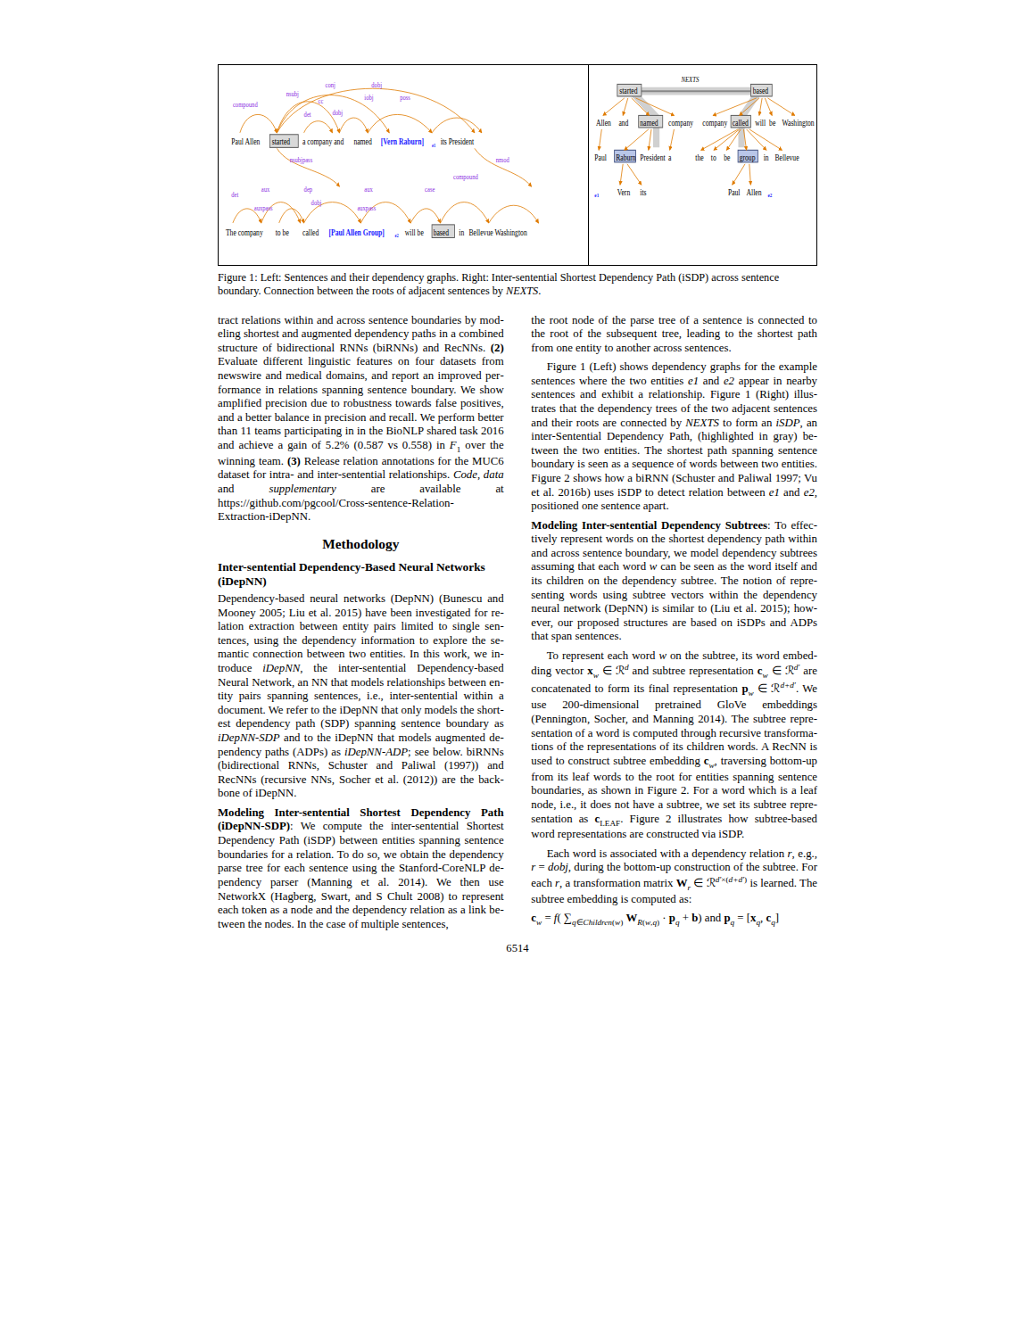Paul Allen started a company and named [Vern Raburn] e1 its President compound nsubj conj cc det dobj iobj dobj poss nsubjpass nmod The company to be called [Paul Allen Group] e2 will be based in Bellevue Washington det aux auxpass dep dobj aux auxpass case compound
NEXTS started based Allen and named company company called will be Washington Paul Raburn President a the to be group in Bellevue Vern its Paul Allen e1 e2
Figure 1: Left: Sentences and their dependency graphs. Right: Inter-sentential Shortest Dependency Path (iSDP) across sentence boundary. Connection between the roots of adjacent sentences by NEXTS.
tract relations within and across sentence boundaries by modeling shortest and augmented dependency paths in a combined structure of bidirectional RNNs (biRNNs) and RecNNs. (2) Evaluate different linguistic features on four datasets from newswire and medical domains, and report an improved performance in relations spanning sentence boundary. We show amplified precision due to robustness towards false positives, and a better balance in precision and recall. We perform better than 11 teams participating in in the BioNLP shared task 2016 and achieve a gain of 5.2% (0.587 vs 0.558) in F1 over the winning team. (3) Release relation annotations for the MUC6 dataset for intra- and inter-sentential relationships. Code, data and supplementary are available at https://github.com/pgcool/Cross-sentence-Relation-Extraction-iDepNN.
Methodology
Inter-sentential Dependency-Based Neural Networks (iDepNN)
Dependency-based neural networks (DepNN) (Bunescu and Mooney 2005; Liu et al. 2015) have been investigated for relation extraction between entity pairs limited to single sentences, using the dependency information to explore the semantic connection between two entities. In this work, we introduce iDepNN, the inter-sentential Dependency-based Neural Network, an NN that models relationships between entity pairs spanning sentences, i.e., inter-sentential within a document. We refer to the iDepNN that only models the shortest dependency path (SDP) spanning sentence boundary as iDepNN-SDP and to the iDepNN that models augmented dependency paths (ADPs) as iDepNN-ADP; see below. biRNNs (bidirectional RNNs, Schuster and Paliwal (1997)) and RecNNs (recursive NNs, Socher et al. (2012)) are the backbone of iDepNN.
Modeling Inter-sentential Shortest Dependency Path (iDepNN-SDP): We compute the inter-sentential Shortest Dependency Path (iSDP) between entities spanning sentence boundaries for a relation. To do so, we obtain the dependency parse tree for each sentence using the Stanford-CoreNLP dependency parser (Manning et al. 2014). We then use NetworkX (Hagberg, Swart, and S Chult 2008) to represent each token as a node and the dependency relation as a link between the nodes. In the case of multiple sentences,
the root node of the parse tree of a sentence is connected to the root of the subsequent tree, leading to the shortest path from one entity to another across sentences.
Figure 1 (Left) shows dependency graphs for the example sentences where the two entities e1 and e2 appear in nearby sentences and exhibit a relationship. Figure 1 (Right) illustrates that the dependency trees of the two adjacent sentences and their roots are connected by NEXTS to form an iSDP, an inter-Sentential Dependency Path, (highlighted in gray) between the two entities. The shortest path spanning sentence boundary is seen as a sequence of words between two entities. Figure 2 shows how a biRNN (Schuster and Paliwal 1997; Vu et al. 2016b) uses iSDP to detect relation between e1 and e2, positioned one sentence apart.
Modeling Inter-sentential Dependency Subtrees: To effectively represent words on the shortest dependency path within and across sentence boundary, we model dependency subtrees assuming that each word w can be seen as the word itself and its children on the dependency subtree. The notion of representing words using subtree vectors within the dependency neural network (DepNN) is similar to (Liu et al. 2015); however, our proposed structures are based on iSDPs and ADPs that span sentences.
To represent each word w on the subtree, its word embedding vector xw ∈ ℛd and subtree representation cw ∈ ℛd′ are concatenated to form its final representation pw ∈ ℛd+d′. We use 200-dimensional pretrained GloVe embeddings (Pennington, Socher, and Manning 2014). The subtree representation of a word is computed through recursive transformations of the representations of its children words. A RecNN is used to construct subtree embedding cw, traversing bottom-up from its leaf words to the root for entities spanning sentence boundaries, as shown in Figure 2. For a word which is a leaf node, i.e., it does not have a subtree, we set its subtree representation as cLEAF. Figure 2 illustrates how subtree-based word representations are constructed via iSDP.
Each word is associated with a dependency relation r, e.g., r = dobj, during the bottom-up construction of the subtree. For each r, a transformation matrix Wr ∈ ℛd′×(d+d′) is learned. The subtree embedding is computed as:
cw = f( ∑q∈Children(w) WR(w,q) · pq + b) and pq = [xq, cq]
6514